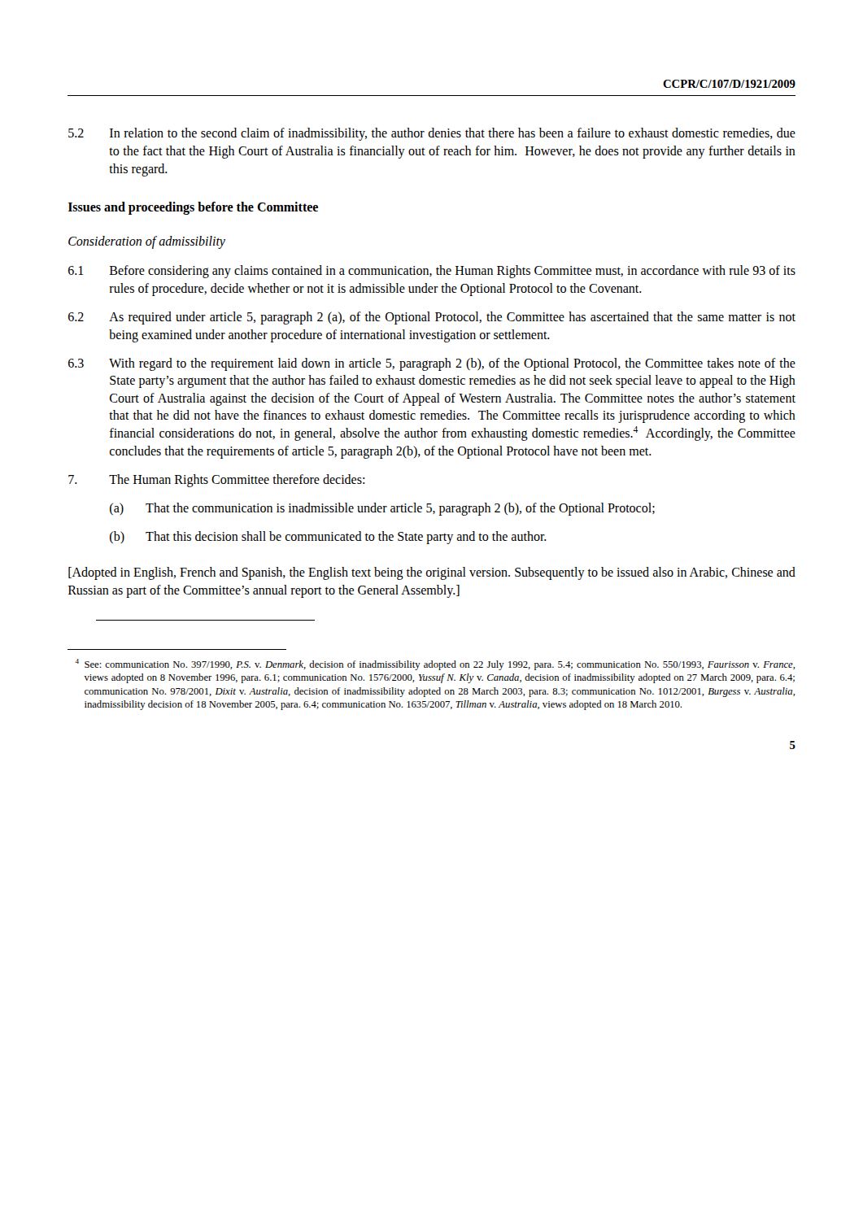CCPR/C/107/D/1921/2009
5.2
In relation to the second claim of inadmissibility, the author denies that there has been a failure to exhaust domestic remedies, due to the fact that the High Court of Australia is financially out of reach for him. However, he does not provide any further details in this regard.
Issues and proceedings before the Committee
Consideration of admissibility
6.1
Before considering any claims contained in a communication, the Human Rights Committee must, in accordance with rule 93 of its rules of procedure, decide whether or not it is admissible under the Optional Protocol to the Covenant.
6.2
As required under article 5, paragraph 2 (a), of the Optional Protocol, the Committee has ascertained that the same matter is not being examined under another procedure of international investigation or settlement.
6.3
With regard to the requirement laid down in article 5, paragraph 2 (b), of the Optional Protocol, the Committee takes note of the State party’s argument that the author has failed to exhaust domestic remedies as he did not seek special leave to appeal to the High Court of Australia against the decision of the Court of Appeal of Western Australia. The Committee notes the author’s statement that that he did not have the finances to exhaust domestic remedies. The Committee recalls its jurisprudence according to which financial considerations do not, in general, absolve the author from exhausting domestic remedies.4 Accordingly, the Committee concludes that the requirements of article 5, paragraph 2(b), of the Optional Protocol have not been met.
7.
The Human Rights Committee therefore decides:
(a)
That the communication is inadmissible under article 5, paragraph 2 (b), of the Optional Protocol;
(b)
That this decision shall be communicated to the State party and to the author.
[Adopted in English, French and Spanish, the English text being the original version. Subsequently to be issued also in Arabic, Chinese and Russian as part of the Committee’s annual report to the General Assembly.]
4
See: communication No. 397/1990, P.S. v. Denmark, decision of inadmissibility adopted on 22 July 1992, para. 5.4; communication No. 550/1993, Faurisson v. France, views adopted on 8 November 1996, para. 6.1; communication No. 1576/2000, Yussuf N. Kly v. Canada, decision of inadmissibility adopted on 27 March 2009, para. 6.4; communication No. 978/2001, Dixit v. Australia, decision of inadmissibility adopted on 28 March 2003, para. 8.3; communication No. 1012/2001, Burgess v. Australia, inadmissibility decision of 18 November 2005, para. 6.4; communication No. 1635/2007, Tillman v. Australia, views adopted on 18 March 2010.
5